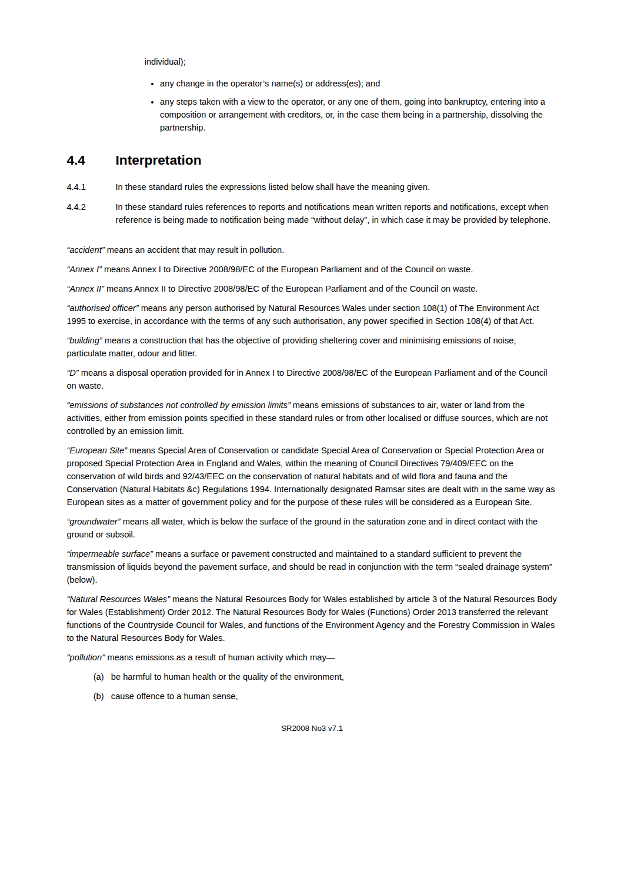individual);
any change in the operator’s name(s) or address(es); and
any steps taken with a view to the operator, or any one of them, going into bankruptcy, entering into a composition or arrangement with creditors, or, in the case them being in a partnership, dissolving the partnership.
4.4 Interpretation
4.4.1
In these standard rules the expressions listed below shall have the meaning given.
4.4.2
In these standard rules references to reports and notifications mean written reports and notifications, except when reference is being made to notification being made “without delay”, in which case it may be provided by telephone.
“accident” means an accident that may result in pollution.
“Annex I” means Annex I to Directive 2008/98/EC of the European Parliament and of the Council on waste.
“Annex II” means Annex II to Directive 2008/98/EC of the European Parliament and of the Council on waste.
“authorised officer” means any person authorised by Natural Resources Wales under section 108(1) of The Environment Act 1995 to exercise, in accordance with the terms of any such authorisation, any power specified in Section 108(4) of that Act.
“building” means a construction that has the objective of providing sheltering cover and minimising emissions of noise, particulate matter, odour and litter.
“D” means a disposal operation provided for in Annex I to Directive 2008/98/EC of the European Parliament and of the Council on waste.
“emissions of substances not controlled by emission limits” means emissions of substances to air, water or land from the activities, either from emission points specified in these standard rules or from other localised or diffuse sources, which are not controlled by an emission limit.
“European Site” means Special Area of Conservation or candidate Special Area of Conservation or Special Protection Area or proposed Special Protection Area in England and Wales, within the meaning of Council Directives 79/409/EEC on the conservation of wild birds and 92/43/EEC on the conservation of natural habitats and of wild flora and fauna and the Conservation (Natural Habitats &c) Regulations 1994. Internationally designated Ramsar sites are dealt with in the same way as European sites as a matter of government policy and for the purpose of these rules will be considered as a European Site.
“groundwater” means all water, which is below the surface of the ground in the saturation zone and in direct contact with the ground or subsoil.
“impermeable surface” means a surface or pavement constructed and maintained to a standard sufficient to prevent the transmission of liquids beyond the pavement surface, and should be read in conjunction with the term “sealed drainage system” (below).
“Natural Resources Wales” means the Natural Resources Body for Wales established by article 3 of the Natural Resources Body for Wales (Establishment) Order 2012. The Natural Resources Body for Wales (Functions) Order 2013 transferred the relevant functions of the Countryside Council for Wales, and functions of the Environment Agency and the Forestry Commission in Wales to the Natural Resources Body for Wales.
"pollution" means emissions as a result of human activity which may—
(a) be harmful to human health or the quality of the environment,
(b) cause offence to a human sense,
SR2008 No3 v7.1